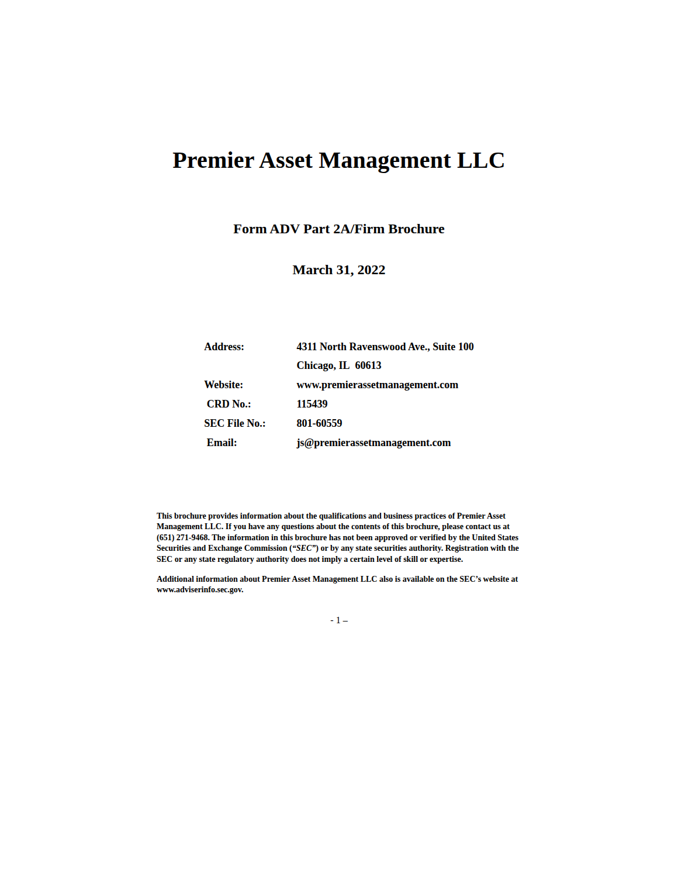Premier Asset Management LLC
Form ADV Part 2A/Firm Brochure
March 31, 2022
| Address: | 4311 North Ravenswood Ave., Suite 100 |
| | Chicago, IL 60613 |
| Website: | www.premierassetmanagement.com |
| CRD No.: | 115439 |
| SEC File No.: | 801-60559 |
| Email: | js@premierassetmanagement.com |
This brochure provides information about the qualifications and business practices of Premier Asset Management LLC. If you have any questions about the contents of this brochure, please contact us at (651) 271-9468. The information in this brochure has not been approved or verified by the United States Securities and Exchange Commission (“SEC”) or by any state securities authority. Registration with the SEC or any state regulatory authority does not imply a certain level of skill or expertise.
Additional information about Premier Asset Management LLC also is available on the SEC’s website at www.adviserinfo.sec.gov.
- 1 –